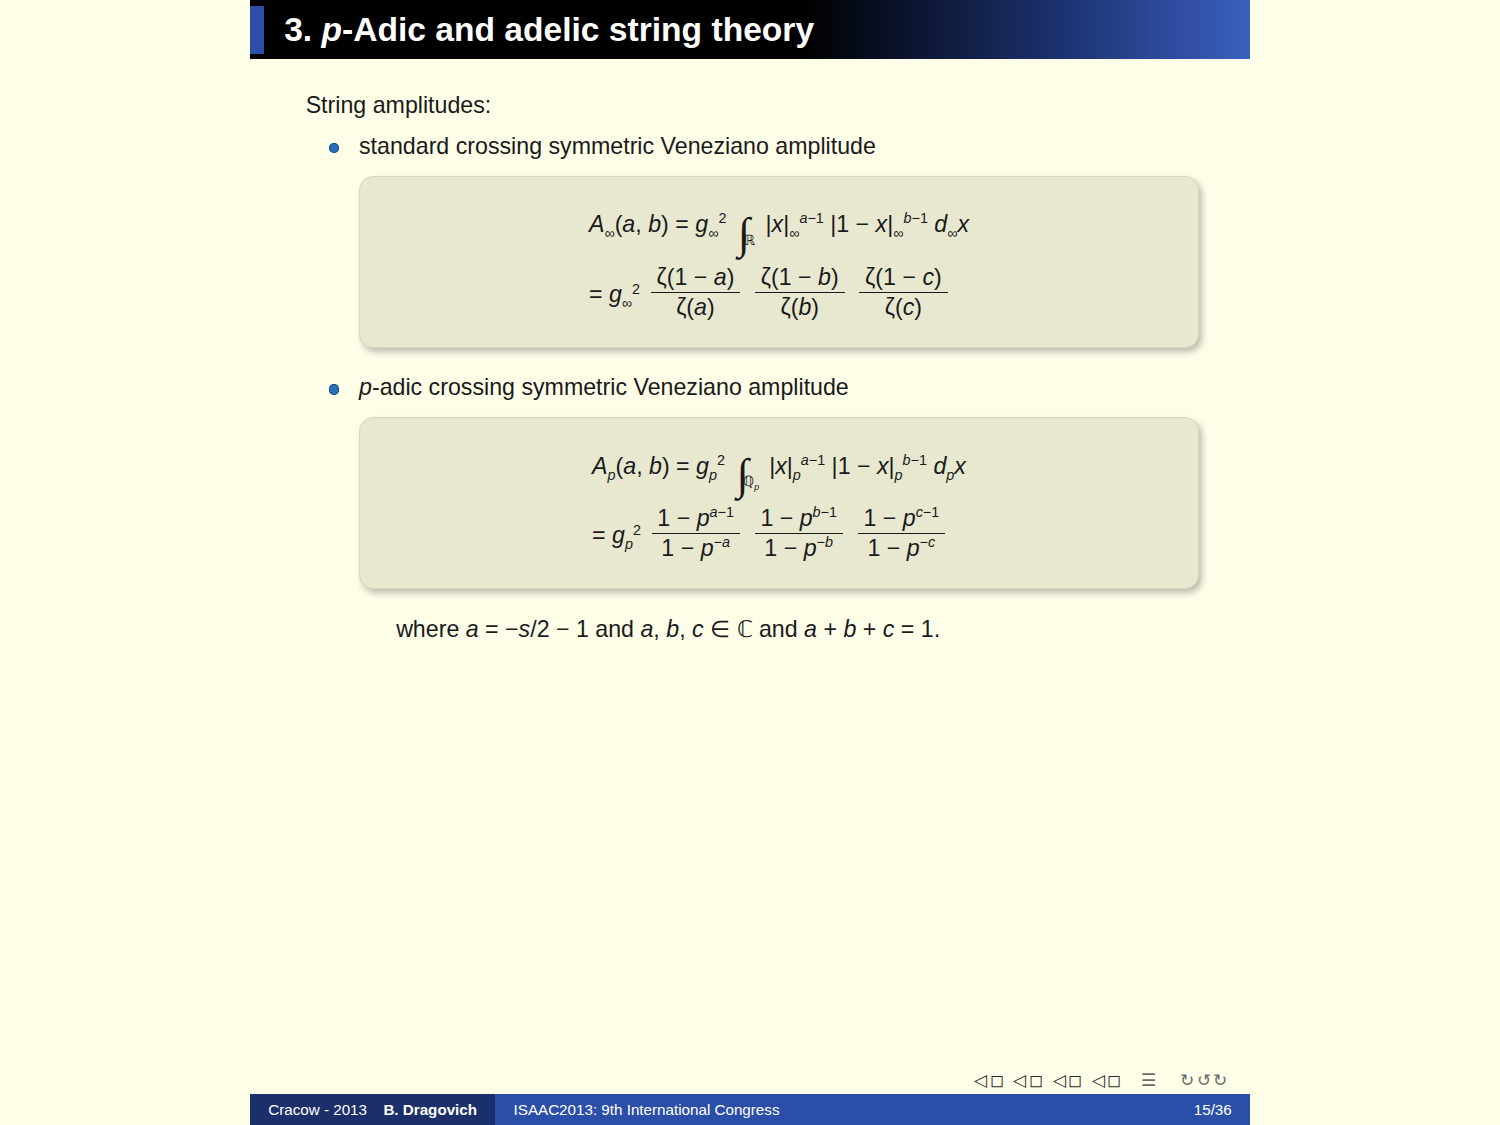3. p-Adic and adelic string theory
String amplitudes:
standard crossing symmetric Veneziano amplitude
A∞(a, b) = g∞2 ∫ℝ |x|∞a−1 |1 − x|∞b−1 d∞x = g∞2 ζ(1 − a) ζ(a) ζ(1 − b) ζ(b) ζ(1 − c) ζ(c)
p-adic crossing symmetric Veneziano amplitude
Ap(a, b) = gp2 ∫ℚp |x|pa−1 |1 − x|pb−1 dpx = gp2 1 − pa−1 1 − p−a 1 − pb−1 1 − p−b 1 − pc−1 1 − p−c
where a = −s/2 − 1 and a, b, c ∈ ℂ and a + b + c = 1.
◁◻ ◁◻ ◁◻ ◁◻ ☰ ↻↺↻
Cracow - 2013 B. Dragovich
ISAAC2013: 9th International Congress
15/36